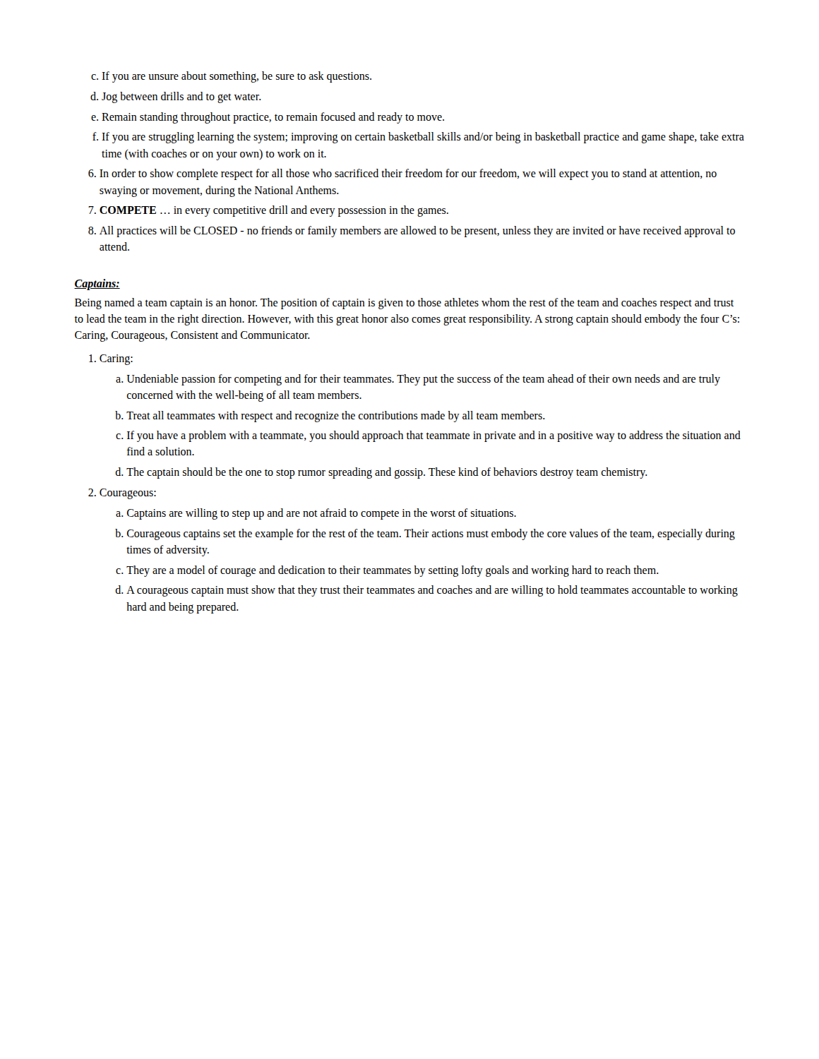If you are unsure about something, be sure to ask questions.
Jog between drills and to get water.
Remain standing throughout practice, to remain focused and ready to move.
If you are struggling learning the system; improving on certain basketball skills and/or being in basketball practice and game shape, take extra time (with coaches or on your own) to work on it.
In order to show complete respect for all those who sacrificed their freedom for our freedom, we will expect you to stand at attention, no swaying or movement, during the National Anthems.
COMPETE … in every competitive drill and every possession in the games.
All practices will be CLOSED - no friends or family members are allowed to be present, unless they are invited or have received approval to attend.
Captains:
Being named a team captain is an honor. The position of captain is given to those athletes whom the rest of the team and coaches respect and trust to lead the team in the right direction. However, with this great honor also comes great responsibility. A strong captain should embody the four C’s: Caring, Courageous, Consistent and Communicator.
Caring:
Undeniable passion for competing and for their teammates. They put the success of the team ahead of their own needs and are truly concerned with the well-being of all team members.
Treat all teammates with respect and recognize the contributions made by all team members.
If you have a problem with a teammate, you should approach that teammate in private and in a positive way to address the situation and find a solution.
The captain should be the one to stop rumor spreading and gossip. These kind of behaviors destroy team chemistry.
Courageous:
Captains are willing to step up and are not afraid to compete in the worst of situations.
Courageous captains set the example for the rest of the team. Their actions must embody the core values of the team, especially during times of adversity.
They are a model of courage and dedication to their teammates by setting lofty goals and working hard to reach them.
A courageous captain must show that they trust their teammates and coaches and are willing to hold teammates accountable to working hard and being prepared.